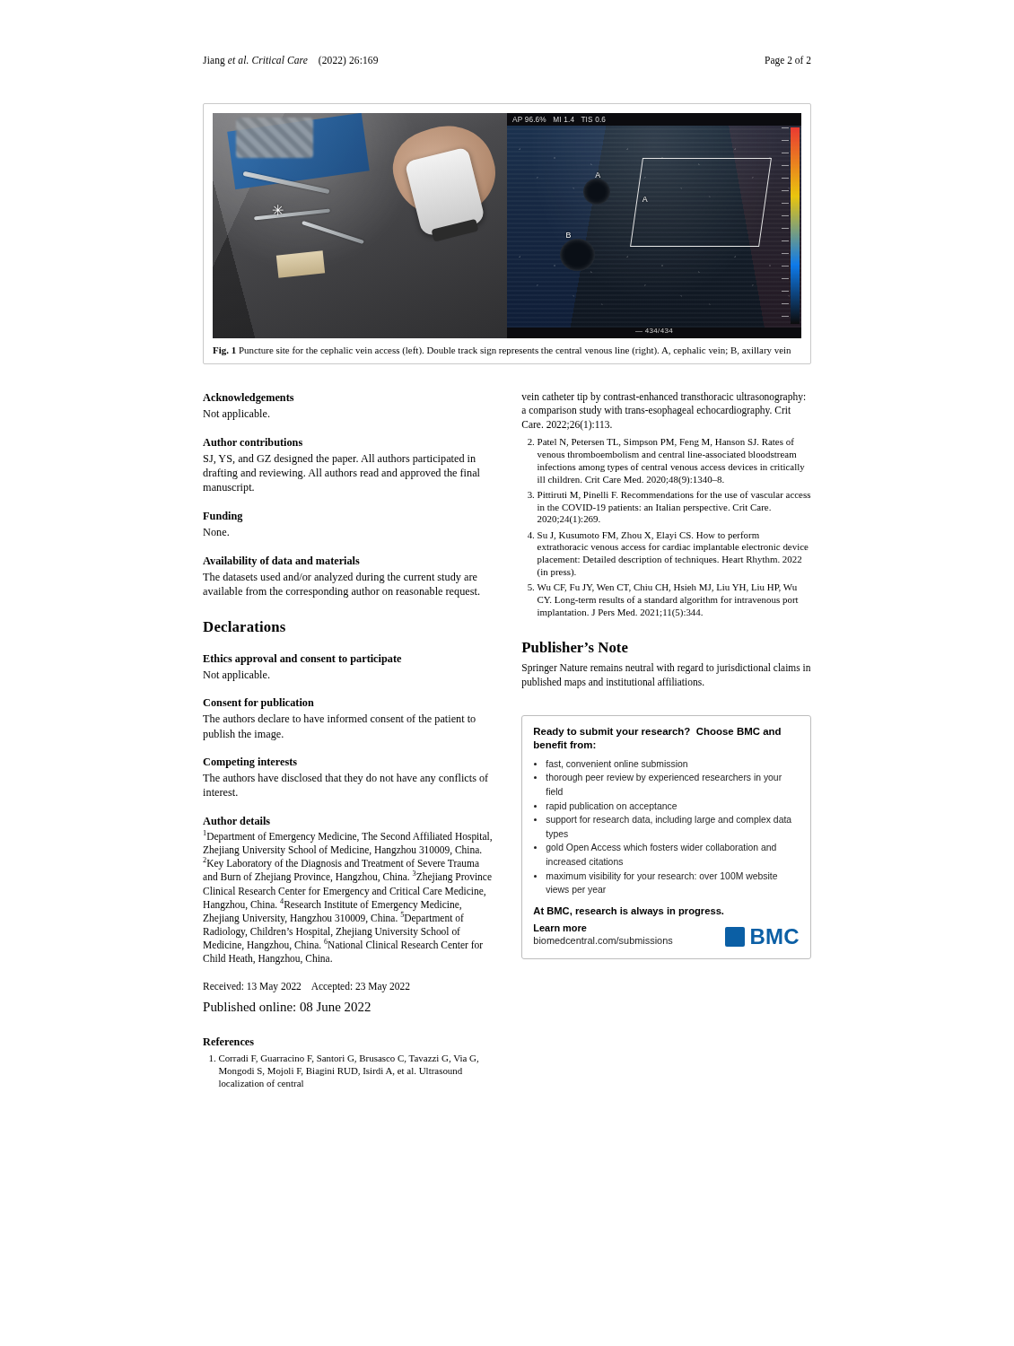Jiang et al. Critical Care (2022) 26:169
Page 2 of 2
✳
AP 96.6% MI 1.4 TIS 0.6
A A B
— 434/434
Fig. 1 Puncture site for the cephalic vein access (left). Double track sign represents the central venous line (right). A, cephalic vein; B, axillary vein
Acknowledgements
Not applicable.
Author contributions
SJ, YS, and GZ designed the paper. All authors participated in drafting and reviewing. All authors read and approved the final manuscript.
Funding
None.
Availability of data and materials
The datasets used and/or analyzed during the current study are available from the corresponding author on reasonable request.
Declarations
Ethics approval and consent to participate
Not applicable.
Consent for publication
The authors declare to have informed consent of the patient to publish the image.
Competing interests
The authors have disclosed that they do not have any conflicts of interest.
Author details
1Department of Emergency Medicine, The Second Affiliated Hospital, Zhejiang University School of Medicine, Hangzhou 310009, China. 2Key Laboratory of the Diagnosis and Treatment of Severe Trauma and Burn of Zhejiang Province, Hangzhou, China. 3Zhejiang Province Clinical Research Center for Emergency and Critical Care Medicine, Hangzhou, China. 4Research Institute of Emergency Medicine, Zhejiang University, Hangzhou 310009, China. 5Department of Radiology, Children’s Hospital, Zhejiang University School of Medicine, Hangzhou, China. 6National Clinical Research Center for Child Heath, Hangzhou, China.
Received: 13 May 2022 Accepted: 23 May 2022
Published online: 08 June 2022
References
Corradi F, Guarracino F, Santori G, Brusasco C, Tavazzi G, Via G, Mongodi S, Mojoli F, Biagini RUD, Isirdi A, et al. Ultrasound localization of central
vein catheter tip by contrast-enhanced transthoracic ultrasonography: a comparison study with trans-esophageal echocardiography. Crit Care. 2022;26(1):113.
Patel N, Petersen TL, Simpson PM, Feng M, Hanson SJ. Rates of venous thromboembolism and central line-associated bloodstream infections among types of central venous access devices in critically ill children. Crit Care Med. 2020;48(9):1340–8.
Pittiruti M, Pinelli F. Recommendations for the use of vascular access in the COVID-19 patients: an Italian perspective. Crit Care. 2020;24(1):269.
Su J, Kusumoto FM, Zhou X, Elayi CS. How to perform extrathoracic venous access for cardiac implantable electronic device placement: Detailed description of techniques. Heart Rhythm. 2022 (in press).
Wu CF, Fu JY, Wen CT, Chiu CH, Hsieh MJ, Liu YH, Liu HP, Wu CY. Long-term results of a standard algorithm for intravenous port implantation. J Pers Med. 2021;11(5):344.
Publisher’s Note
Springer Nature remains neutral with regard to jurisdictional claims in published maps and institutional affiliations.
Ready to submit your research? Choose BMC and benefit from:
fast, convenient online submission
thorough peer review by experienced researchers in your field
rapid publication on acceptance
support for research data, including large and complex data types
gold Open Access which fosters wider collaboration and increased citations
maximum visibility for your research: over 100M website views per year
At BMC, research is always in progress.
Learn more biomedcentral.com/submissions
BMC